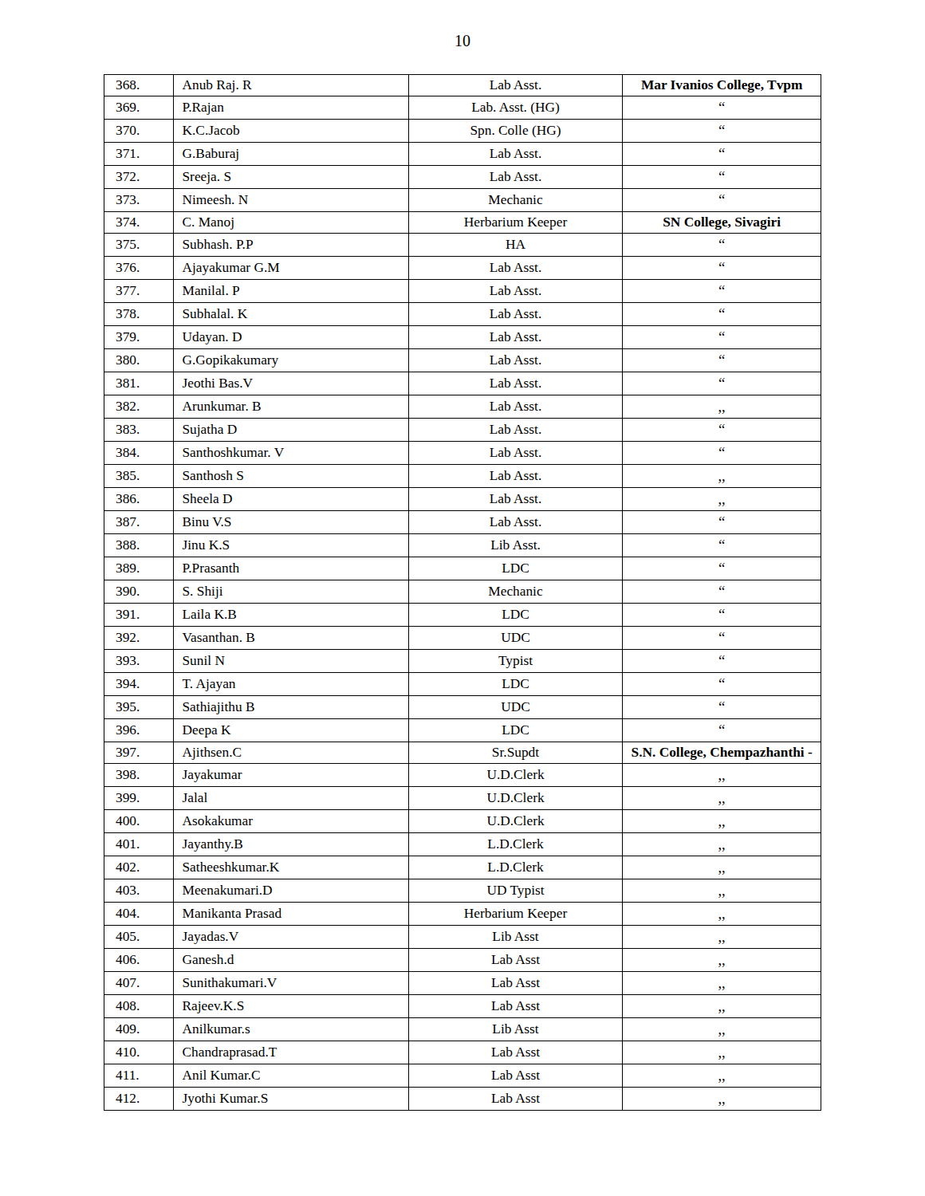10
| 368. | Anub Raj. R | Lab Asst. | Mar Ivanios College, Tvpm |
| 369. | P.Rajan | Lab. Asst. (HG) | “ |
| 370. | K.C.Jacob | Spn. Colle (HG) | “ |
| 371. | G.Baburaj | Lab Asst. | “ |
| 372. | Sreeja. S | Lab Asst. | “ |
| 373. | Nimeesh. N | Mechanic | “ |
| 374. | C. Manoj | Herbarium Keeper | SN College, Sivagiri |
| 375. | Subhash. P.P | HA | “ |
| 376. | Ajayakumar G.M | Lab Asst. | “ |
| 377. | Manilal. P | Lab Asst. | “ |
| 378. | Subhalal. K | Lab Asst. | “ |
| 379. | Udayan. D | Lab Asst. | “ |
| 380. | G.Gopikakumary | Lab Asst. | “ |
| 381. | Jeothi Bas.V | Lab Asst. | “ |
| 382. | Arunkumar. B | Lab Asst. | ,, |
| 383. | Sujatha D | Lab Asst. | “ |
| 384. | Santhoshkumar. V | Lab Asst. | “ |
| 385. | Santhosh S | Lab Asst. | ,, |
| 386. | Sheela D | Lab Asst. | ,, |
| 387. | Binu V.S | Lab Asst. | “ |
| 388. | Jinu K.S | Lib Asst. | “ |
| 389. | P.Prasanth | LDC | “ |
| 390. | S. Shiji | Mechanic | “ |
| 391. | Laila K.B | LDC | “ |
| 392. | Vasanthan. B | UDC | “ |
| 393. | Sunil N | Typist | “ |
| 394. | T. Ajayan | LDC | “ |
| 395. | Sathiajithu B | UDC | “ |
| 396. | Deepa K | LDC | “ |
| 397. | Ajithsen.C | Sr.Supdt | S.N. College, Chempazhanthi - |
| 398. | Jayakumar | U.D.Clerk | ,, |
| 399. | Jalal | U.D.Clerk | ,, |
| 400. | Asokakumar | U.D.Clerk | ,, |
| 401. | Jayanthy.B | L.D.Clerk | ,, |
| 402. | Satheeshkumar.K | L.D.Clerk | ,, |
| 403. | Meenakumari.D | UD Typist | ,, |
| 404. | Manikanta Prasad | Herbarium Keeper | ,, |
| 405. | Jayadas.V | Lib Asst | ,, |
| 406. | Ganesh.d | Lab Asst | ,, |
| 407. | Sunithakumari.V | Lab Asst | ,, |
| 408. | Rajeev.K.S | Lab Asst | ,, |
| 409. | Anilkumar.s | Lib Asst | ,, |
| 410. | Chandraprasad.T | Lab Asst | ,, |
| 411. | Anil Kumar.C | Lab Asst | ,, |
| 412. | Jyothi Kumar.S | Lab Asst | ,, |